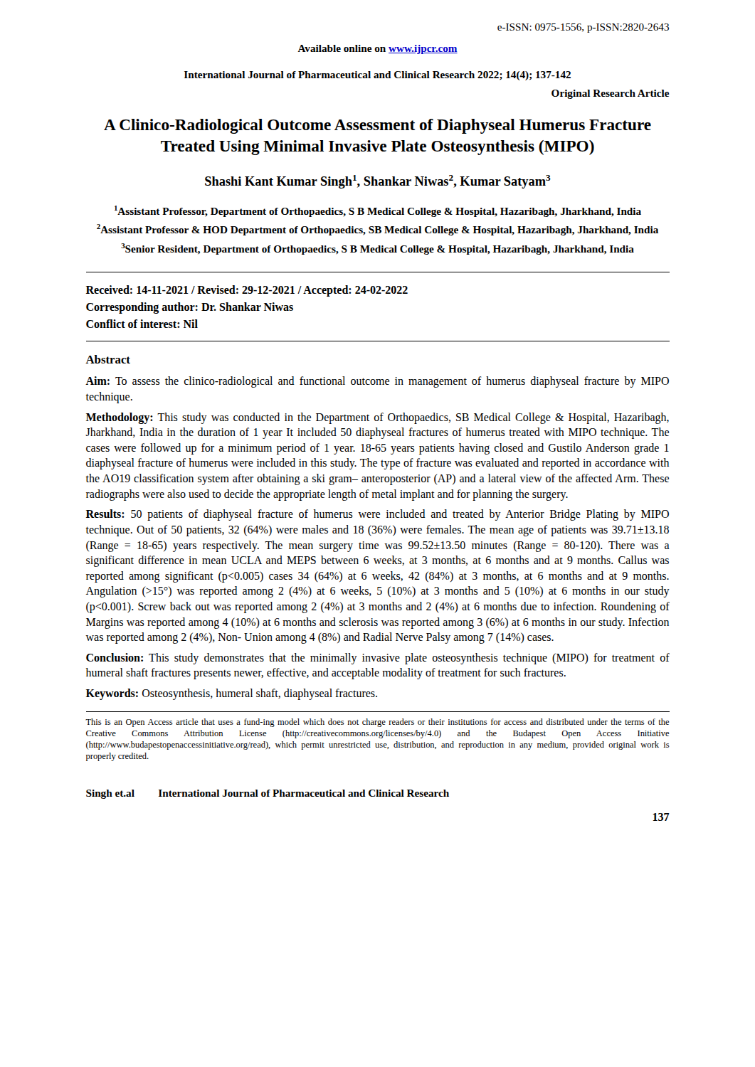e-ISSN: 0975-1556, p-ISSN:2820-2643
Available online on www.ijpcr.com
International Journal of Pharmaceutical and Clinical Research 2022; 14(4); 137-142
Original Research Article
A Clinico-Radiological Outcome Assessment of Diaphyseal Humerus Fracture Treated Using Minimal Invasive Plate Osteosynthesis (MIPO)
Shashi Kant Kumar Singh1, Shankar Niwas2, Kumar Satyam3
1Assistant Professor, Department of Orthopaedics, S B Medical College & Hospital, Hazaribagh, Jharkhand, India
2Assistant Professor & HOD Department of Orthopaedics, SB Medical College & Hospital, Hazaribagh, Jharkhand, India
3Senior Resident, Department of Orthopaedics, S B Medical College & Hospital, Hazaribagh, Jharkhand, India
Received: 14-11-2021 / Revised: 29-12-2021 / Accepted: 24-02-2022
Corresponding author: Dr. Shankar Niwas
Conflict of interest: Nil
Abstract
Aim: To assess the clinico-radiological and functional outcome in management of humerus diaphyseal fracture by MIPO technique.
Methodology: This study was conducted in the Department of Orthopaedics, SB Medical College & Hospital, Hazaribagh, Jharkhand, India in the duration of 1 year It included 50 diaphyseal fractures of humerus treated with MIPO technique. The cases were followed up for a minimum period of 1 year. 18-65 years patients having closed and Gustilo Anderson grade 1 diaphyseal fracture of humerus were included in this study. The type of fracture was evaluated and reported in accordance with the AO19 classification system after obtaining a ski gram– anteroposterior (AP) and a lateral view of the affected Arm. These radiographs were also used to decide the appropriate length of metal implant and for planning the surgery.
Results: 50 patients of diaphyseal fracture of humerus were included and treated by Anterior Bridge Plating by MIPO technique. Out of 50 patients, 32 (64%) were males and 18 (36%) were females. The mean age of patients was 39.71±13.18 (Range = 18-65) years respectively. The mean surgery time was 99.52±13.50 minutes (Range = 80-120). There was a significant difference in mean UCLA and MEPS between 6 weeks, at 3 months, at 6 months and at 9 months. Callus was reported among significant (p<0.005) cases 34 (64%) at 6 weeks, 42 (84%) at 3 months, at 6 months and at 9 months. Angulation (>15°) was reported among 2 (4%) at 6 weeks, 5 (10%) at 3 months and 5 (10%) at 6 months in our study (p<0.001). Screw back out was reported among 2 (4%) at 3 months and 2 (4%) at 6 months due to infection. Roundening of Margins was reported among 4 (10%) at 6 months and sclerosis was reported among 3 (6%) at 6 months in our study. Infection was reported among 2 (4%), Non- Union among 4 (8%) and Radial Nerve Palsy among 7 (14%) cases.
Conclusion: This study demonstrates that the minimally invasive plate osteosynthesis technique (MIPO) for treatment of humeral shaft fractures presents newer, effective, and acceptable modality of treatment for such fractures.
Keywords: Osteosynthesis, humeral shaft, diaphyseal fractures.
This is an Open Access article that uses a fund-ing model which does not charge readers or their institutions for access and distributed under the terms of the Creative Commons Attribution License (http://creativecommons.org/licenses/by/4.0) and the Budapest Open Access Initiative (http://www.budapestopenaccessinitiative.org/read), which permit unrestricted use, distribution, and reproduction in any medium, provided original work is properly credited.
Singh et.al International Journal of Pharmaceutical and Clinical Research
137